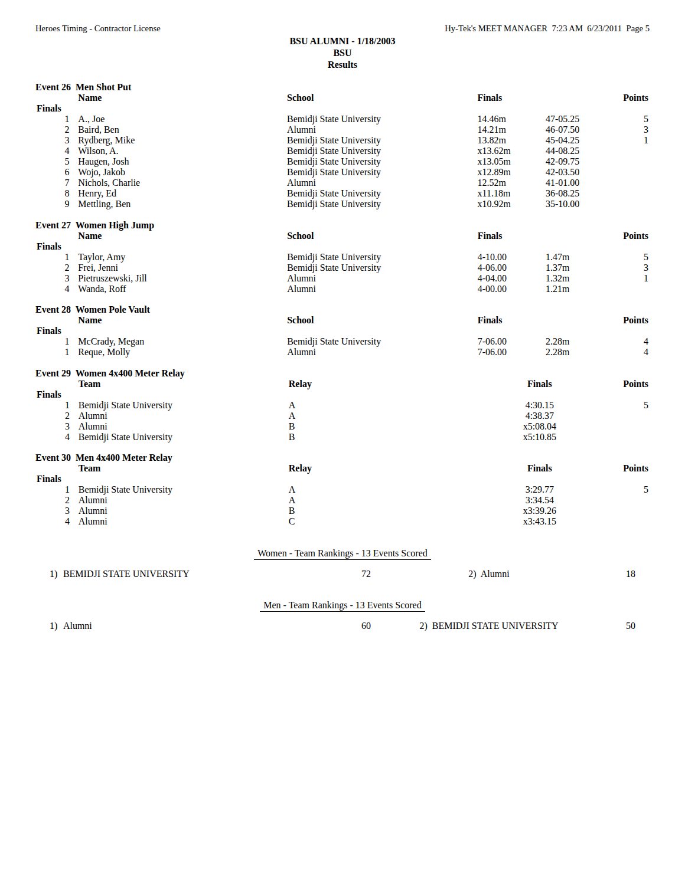Heroes Timing - Contractor License
Hy-Tek's MEET MANAGER 7:23 AM 6/23/2011 Page 5
BSU ALUMNI - 1/18/2003
BSU
Results
Event 26 Men Shot Put
| | Name | School | Finals | | Points |
| --- | --- | --- | --- | --- | --- |
| Finals |
| 1 | A., Joe | Bemidji State University | 14.46m | 47-05.25 | 5 |
| 2 | Baird, Ben | Alumni | 14.21m | 46-07.50 | 3 |
| 3 | Rydberg, Mike | Bemidji State University | 13.82m | 45-04.25 | 1 |
| 4 | Wilson, A. | Bemidji State University | x13.62m | 44-08.25 | |
| 5 | Haugen, Josh | Bemidji State University | x13.05m | 42-09.75 | |
| 6 | Wojo, Jakob | Bemidji State University | x12.89m | 42-03.50 | |
| 7 | Nichols, Charlie | Alumni | 12.52m | 41-01.00 | |
| 8 | Henry, Ed | Bemidji State University | x11.18m | 36-08.25 | |
| 9 | Mettling, Ben | Bemidji State University | x10.92m | 35-10.00 | |
Event 27 Women High Jump
| | Name | School | Finals | | Points |
| --- | --- | --- | --- | --- | --- |
| Finals |
| 1 | Taylor, Amy | Bemidji State University | 4-10.00 | 1.47m | 5 |
| 2 | Frei, Jenni | Bemidji State University | 4-06.00 | 1.37m | 3 |
| 3 | Pietruszewski, Jill | Alumni | 4-04.00 | 1.32m | 1 |
| 4 | Wanda, Roff | Alumni | 4-00.00 | 1.21m | |
Event 28 Women Pole Vault
| | Name | School | Finals | | Points |
| --- | --- | --- | --- | --- | --- |
| Finals |
| 1 | McCrady, Megan | Bemidji State University | 7-06.00 | 2.28m | 4 |
| 1 | Reque, Molly | Alumni | 7-06.00 | 2.28m | 4 |
Event 29 Women 4x400 Meter Relay
| | Team | Relay | Finals | Points |
| --- | --- | --- | --- | --- |
| Finals |
| 1 | Bemidji State University | A | 4:30.15 | 5 |
| 2 | Alumni | A | 4:38.37 | |
| 3 | Alumni | B | x5:08.04 | |
| 4 | Bemidji State University | B | x5:10.85 | |
Event 30 Men 4x400 Meter Relay
| | Team | Relay | Finals | Points |
| --- | --- | --- | --- | --- |
| Finals |
| 1 | Bemidji State University | A | 3:29.77 | 5 |
| 2 | Alumni | A | 3:34.54 | |
| 3 | Alumni | B | x3:39.26 | |
| 4 | Alumni | C | x3:43.15 | |
Women - Team Rankings - 13 Events Scored
1) BEMIDJI STATE UNIVERSITY
72 2) Alumni 18
Men - Team Rankings - 13 Events Scored
1) Alumni
60 2) BEMIDJI STATE UNIVERSITY 50